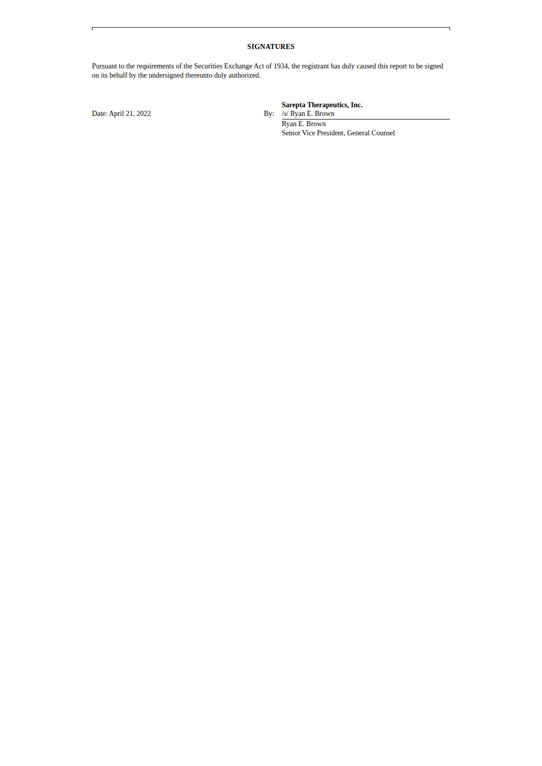SIGNATURES
Pursuant to the requirements of the Securities Exchange Act of 1934, the registrant has duly caused this report to be signed on its behalf by the undersigned thereunto duly authorized.
| | | Sarepta Therapeutics, Inc. |
| Date: April 21, 2022 | By: | /s/ Ryan E. Brown Ryan E. Brown Senior Vice President, General Counsel |